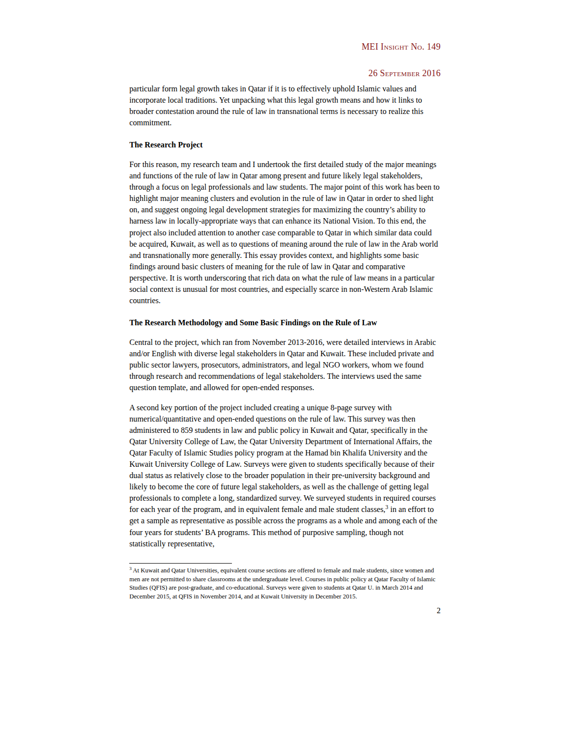MEI Insight No. 149
26 September 2016
particular form legal growth takes in Qatar if it is to effectively uphold Islamic values and incorporate local traditions. Yet unpacking what this legal growth means and how it links to broader contestation around the rule of law in transnational terms is necessary to realize this commitment.
The Research Project
For this reason, my research team and I undertook the first detailed study of the major meanings and functions of the rule of law in Qatar among present and future likely legal stakeholders, through a focus on legal professionals and law students. The major point of this work has been to highlight major meaning clusters and evolution in the rule of law in Qatar in order to shed light on, and suggest ongoing legal development strategies for maximizing the country’s ability to harness law in locally-appropriate ways that can enhance its National Vision. To this end, the project also included attention to another case comparable to Qatar in which similar data could be acquired, Kuwait, as well as to questions of meaning around the rule of law in the Arab world and transnationally more generally. This essay provides context, and highlights some basic findings around basic clusters of meaning for the rule of law in Qatar and comparative perspective. It is worth underscoring that rich data on what the rule of law means in a particular social context is unusual for most countries, and especially scarce in non-Western Arab Islamic countries.
The Research Methodology and Some Basic Findings on the Rule of Law
Central to the project, which ran from November 2013-2016, were detailed interviews in Arabic and/or English with diverse legal stakeholders in Qatar and Kuwait. These included private and public sector lawyers, prosecutors, administrators, and legal NGO workers, whom we found through research and recommendations of legal stakeholders. The interviews used the same question template, and allowed for open-ended responses.
A second key portion of the project included creating a unique 8-page survey with numerical/quantitative and open-ended questions on the rule of law. This survey was then administered to 859 students in law and public policy in Kuwait and Qatar, specifically in the Qatar University College of Law, the Qatar University Department of International Affairs, the Qatar Faculty of Islamic Studies policy program at the Hamad bin Khalifa University and the Kuwait University College of Law. Surveys were given to students specifically because of their dual status as relatively close to the broader population in their pre-university background and likely to become the core of future legal stakeholders, as well as the challenge of getting legal professionals to complete a long, standardized survey. We surveyed students in required courses for each year of the program, and in equivalent female and male student classes,3 in an effort to get a sample as representative as possible across the programs as a whole and among each of the four years for students’ BA programs. This method of purposive sampling, though not statistically representative,
3 At Kuwait and Qatar Universities, equivalent course sections are offered to female and male students, since women and men are not permitted to share classrooms at the undergraduate level. Courses in public policy at Qatar Faculty of Islamic Studies (QFIS) are post-graduate, and co-educational. Surveys were given to students at Qatar U. in March 2014 and December 2015, at QFIS in November 2014, and at Kuwait University in December 2015.
2